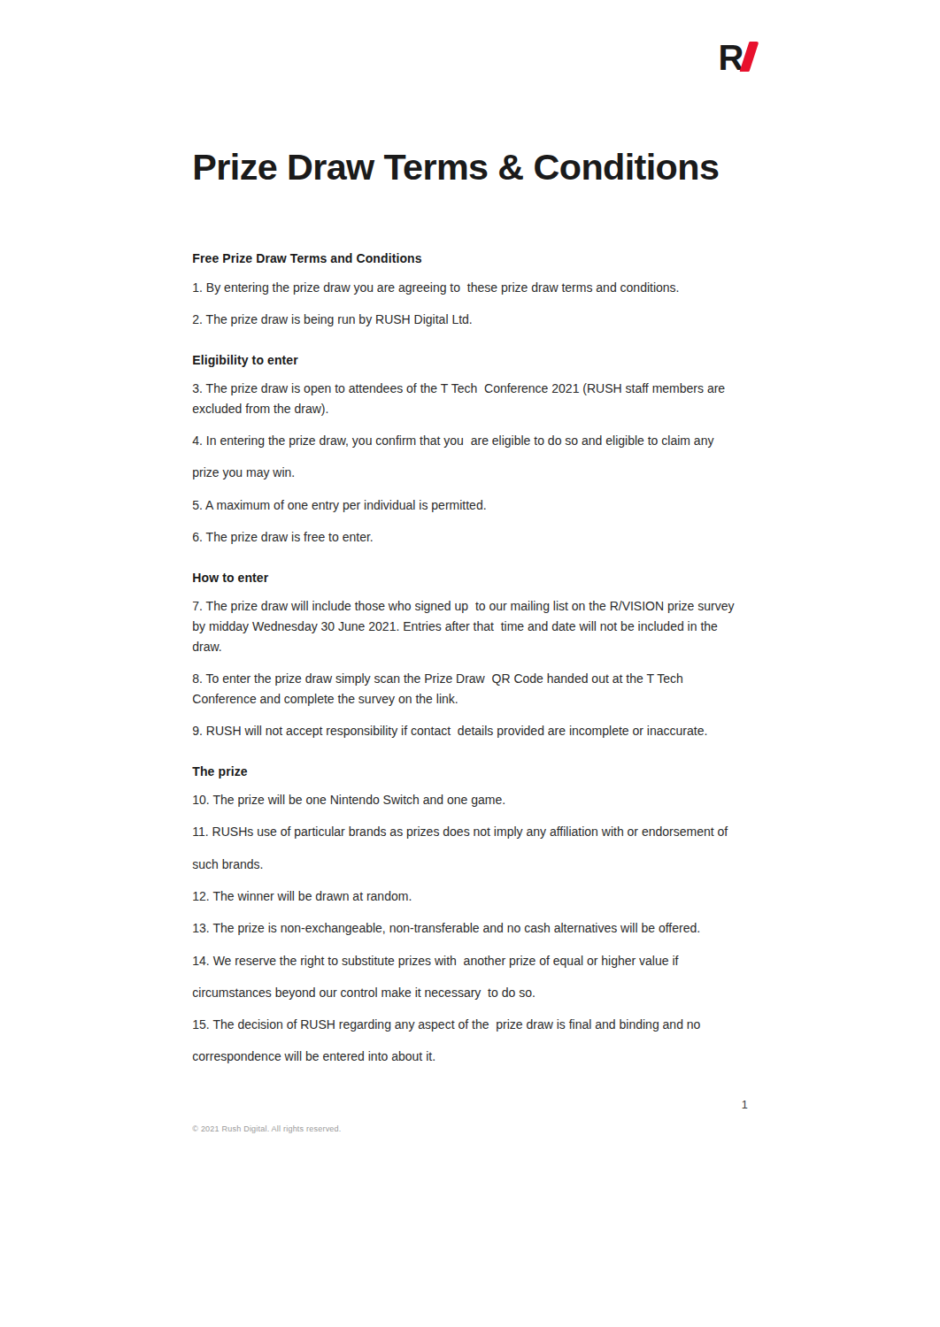R
Prize Draw Terms & Conditions
Free Prize Draw Terms and Conditions
1. By entering the prize draw you are agreeing to these prize draw terms and conditions.
2. The prize draw is being run by RUSH Digital Ltd.
Eligibility to enter
3. The prize draw is open to attendees of the T Tech Conference 2021 (RUSH staff members are excluded from the draw).
4. In entering the prize draw, you confirm that you are eligible to do so and eligible to claim any
prize you may win.
5. A maximum of one entry per individual is permitted.
6. The prize draw is free to enter.
How to enter
7. The prize draw will include those who signed up to our mailing list on the R/VISION prize survey by midday Wednesday 30 June 2021. Entries after that time and date will not be included in the draw.
8. To enter the prize draw simply scan the Prize Draw QR Code handed out at the T Tech Conference and complete the survey on the link.
9. RUSH will not accept responsibility if contact details provided are incomplete or inaccurate.
The prize
10. The prize will be one Nintendo Switch and one game.
11. RUSHs use of particular brands as prizes does not imply any affiliation with or endorsement of
such brands.
12. The winner will be drawn at random.
13. The prize is non-exchangeable, non-transferable and no cash alternatives will be offered.
14. We reserve the right to substitute prizes with another prize of equal or higher value if
circumstances beyond our control make it necessary to do so.
15. The decision of RUSH regarding any aspect of the prize draw is final and binding and no
correspondence will be entered into about it.
1
© 2021 Rush Digital. All rights reserved.